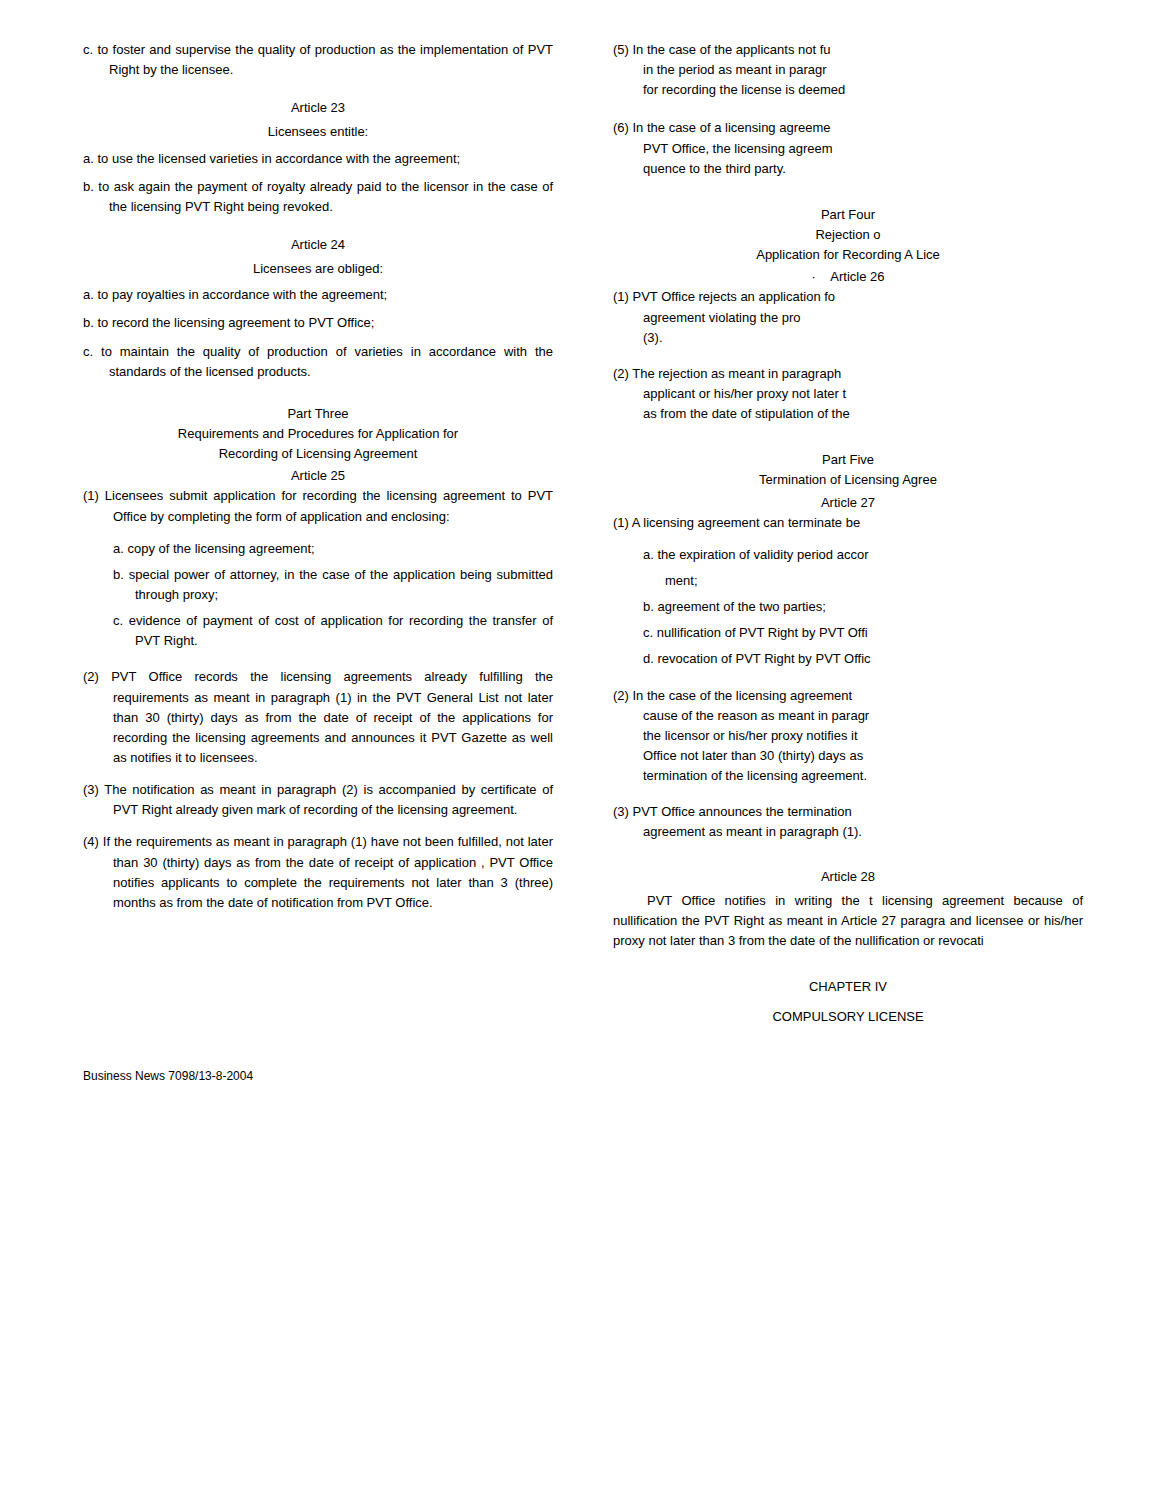c. to foster and supervise the quality of production as the implementation of PVT Right by the licensee.
Article 23
Licensees entitle:
a. to use the licensed varieties in accordance with the agreement;
b. to ask again the payment of royalty already paid to the licensor in the case of the licensing PVT Right being revoked.
Article 24
Licensees are obliged:
a. to pay royalties in accordance with the agreement;
b. to record the licensing agreement to PVT Office;
c. to maintain the quality of production of varieties in accordance with the standards of the licensed products.
Part Three
Requirements and Procedures for Application for
Recording of Licensing Agreement
Article 25
(1) Licensees submit application for recording the licensing agreement to PVT Office by completing the form of application and enclosing:
a. copy of the licensing agreement;
b. special power of attorney, in the case of the application being submitted through proxy;
c. evidence of payment of cost of application for recording the transfer of PVT Right.
(2) PVT Office records the licensing agreements already fulfilling the requirements as meant in paragraph (1) in the PVT General List not later than 30 (thirty) days as from the date of receipt of the applications for recording the licensing agreements and announces it PVT Gazette as well as notifies it to licensees.
(3) The notification as meant in paragraph (2) is accompanied by certificate of PVT Right already given mark of recording of the licensing agreement.
(4) If the requirements as meant in paragraph (1) have not been fulfilled, not later than 30 (thirty) days as from the date of receipt of application , PVT Office notifies applicants to complete the requirements not later than 3 (three) months as from the date of notification from PVT Office.
(5) In the case of the applicants not fu
in the period as meant in paragr 
for recording the license is deemed
(6) In the case of a licensing agreeme
PVT Office, the licensing agreem
quence to the third party.
Part Four
Rejection o
Application for Recording A Lice
· Article 26
(1) PVT Office rejects an application fo
agreement violating the pro
(3).
(2) The rejection as meant in paragraph
applicant or his/her proxy not later t
as from the date of stipulation of the
Part Five
Termination of Licensing Agree
Article 27
(1) A licensing agreement can terminate be
a. the expiration of validity period accor
ment;
b. agreement of the two parties;
c. nullification of PVT Right by PVT Offi
d. revocation of PVT Right by PVT Offic
(2) In the case of the licensing agreement
cause of the reason as meant in paragr
the licensor or his/her proxy notifies it
Office not later than 30 (thirty) days as
termination of the licensing agreement.
(3) PVT Office announces the termination
agreement as meant in paragraph (1).
Article 28
PVT Office notifies in writing the t licensing agreement because of nullification the PVT Right as meant in Article 27 paragra and licensee or his/her proxy not later than 3 from the date of the nullification or revocati
CHAPTER IV
COMPULSORY LICENSE
Business News 7098/13-8-2004